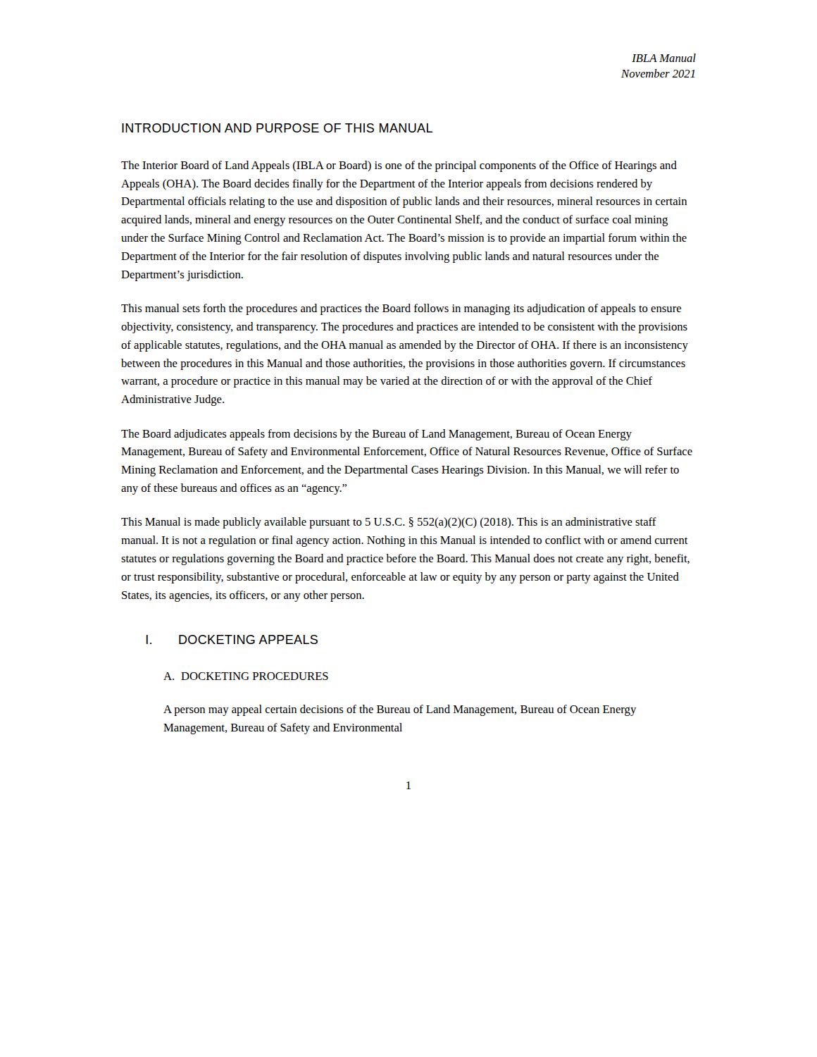IBLA Manual
November 2021
INTRODUCTION AND PURPOSE OF THIS MANUAL
The Interior Board of Land Appeals (IBLA or Board) is one of the principal components of the Office of Hearings and Appeals (OHA). The Board decides finally for the Department of the Interior appeals from decisions rendered by Departmental officials relating to the use and disposition of public lands and their resources, mineral resources in certain acquired lands, mineral and energy resources on the Outer Continental Shelf, and the conduct of surface coal mining under the Surface Mining Control and Reclamation Act. The Board’s mission is to provide an impartial forum within the Department of the Interior for the fair resolution of disputes involving public lands and natural resources under the Department’s jurisdiction.
This manual sets forth the procedures and practices the Board follows in managing its adjudication of appeals to ensure objectivity, consistency, and transparency. The procedures and practices are intended to be consistent with the provisions of applicable statutes, regulations, and the OHA manual as amended by the Director of OHA. If there is an inconsistency between the procedures in this Manual and those authorities, the provisions in those authorities govern. If circumstances warrant, a procedure or practice in this manual may be varied at the direction of or with the approval of the Chief Administrative Judge.
The Board adjudicates appeals from decisions by the Bureau of Land Management, Bureau of Ocean Energy Management, Bureau of Safety and Environmental Enforcement, Office of Natural Resources Revenue, Office of Surface Mining Reclamation and Enforcement, and the Departmental Cases Hearings Division. In this Manual, we will refer to any of these bureaus and offices as an “agency.”
This Manual is made publicly available pursuant to 5 U.S.C. § 552(a)(2)(C) (2018). This is an administrative staff manual. It is not a regulation or final agency action. Nothing in this Manual is intended to conflict with or amend current statutes or regulations governing the Board and practice before the Board. This Manual does not create any right, benefit, or trust responsibility, substantive or procedural, enforceable at law or equity by any person or party against the United States, its agencies, its officers, or any other person.
I. DOCKETING APPEALS
A. DOCKETING PROCEDURES
A person may appeal certain decisions of the Bureau of Land Management, Bureau of Ocean Energy Management, Bureau of Safety and Environmental
1